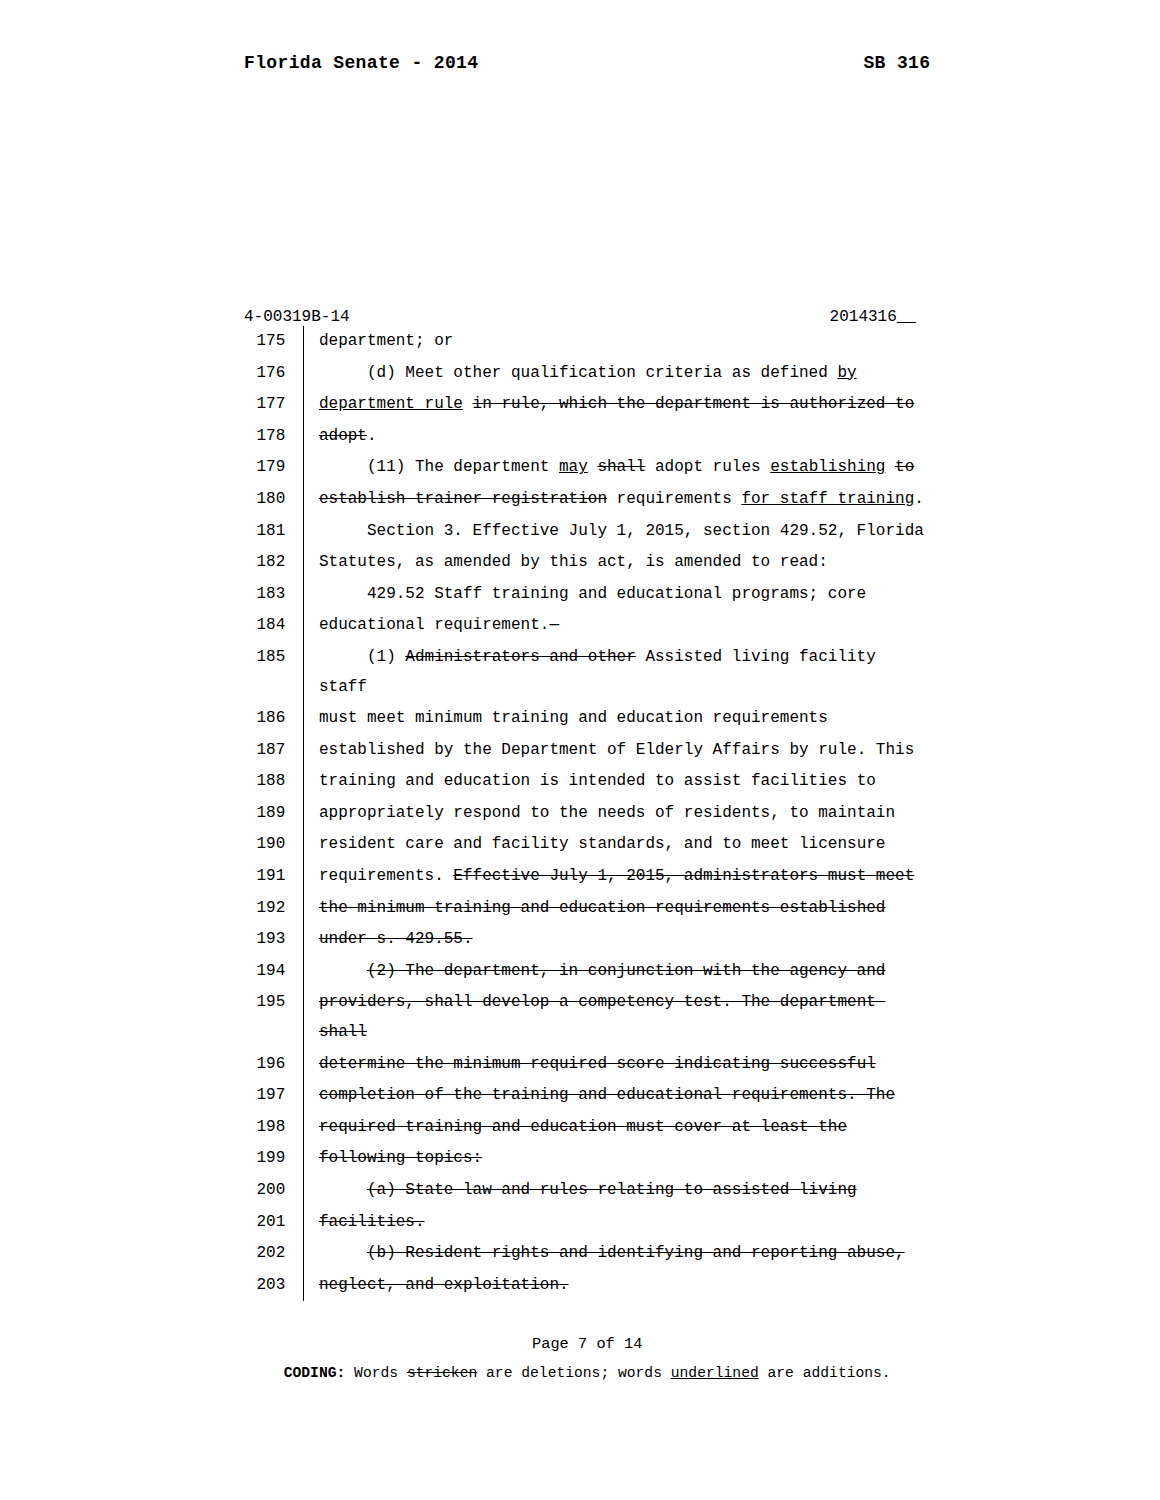Florida Senate - 2014
SB 316
4-00319B-14
2014316__
| 175 | department; or |
| 176 | (d) Meet other qualification criteria as defined by |
| 177 | department rule in rule, which the department is authorized to |
| 178 | adopt . |
| 179 | (11) The department may shall adopt rules establishing to |
| 180 | establish trainer registration requirements for staff training . |
| 181 | Section 3. Effective July 1, 2015, section 429.52, Florida |
| 182 | Statutes, as amended by this act, is amended to read: |
| 183 | 429.52 Staff training and educational programs; core |
| 184 | educational requirement.— |
| 185 | (1) Administrators and other Assisted living facility staff |
| 186 | must meet minimum training and education requirements |
| 187 | established by the Department of Elderly Affairs by rule. This |
| 188 | training and education is intended to assist facilities to |
| 189 | appropriately respond to the needs of residents, to maintain |
| 190 | resident care and facility standards, and to meet licensure |
| 191 | requirements. Effective July 1, 2015, administrators must meet |
| 192 | the minimum training and education requirements established |
| 193 | under s. 429.55. |
| 194 | (2) The department, in conjunction with the agency and |
| 195 | providers, shall develop a competency test. The department shall |
| 196 | determine the minimum required score indicating successful |
| 197 | completion of the training and educational requirements. The |
| 198 | required training and education must cover at least the |
| 199 | following topics: |
| 200 | (a) State law and rules relating to assisted living |
| 201 | facilities. |
| 202 | (b) Resident rights and identifying and reporting abuse, |
| 203 | neglect, and exploitation. |
Page 7 of 14
CODING: Words stricken are deletions; words underlined are additions.